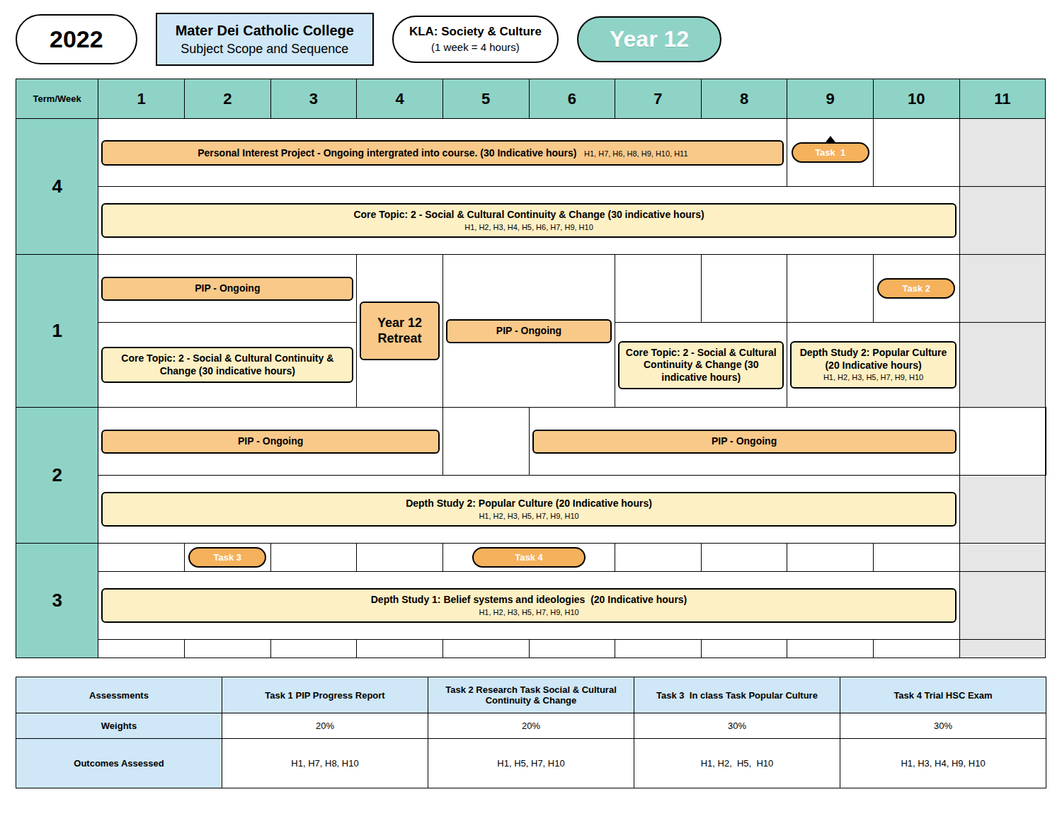2022
Mater Dei Catholic College
Subject Scope and Sequence
KLA: Society & Culture
(1 week = 4 hours)
Year 12
| Term/Week | 1 | 2 | 3 | 4 | 5 | 6 | 7 | 8 | 9 | 10 | 11 |
| --- | --- | --- | --- | --- | --- | --- | --- | --- | --- | --- | --- |
| 4 | Personal Interest Project - Ongoing intergrated into course. (30 Indicative hours) H1, H7, H6, H8, H9, H10, H11 | Task 1 | | |
| Core Topic: 2 - Social & Cultural Continuity & Change (30 indicative hours) H1, H2, H3, H4, H5, H6, H7, H9, H10 | |
| 1 | PIP - Ongoing | Year 12 Retreat | PIP - Ongoing | | | | Task 2 | |
| Core Topic: 2 - Social & Cultural Continuity & Change (30 indicative hours) | Core Topic: 2 - Social & Cultural Continuity & Change (30 indicative hours) | Depth Study 2: Popular Culture (20 Indicative hours) H1, H2, H3, H5, H7, H9, H10 | |
| 2 | PIP - Ongoing | | PIP - Ongoing | | |
| Depth Study 2: Popular Culture (20 Indicative hours) H1, H2, H3, H5, H7, H9, H10 | |
| 3 | | Task 3 | | | Task 4 | | | | | |
| Depth Study 1: Belief systems and ideologies (20 Indicative hours) H1, H2, H3, H5, H7, H9, H10 | |
| Assessments | Task 1 PIP Progress Report | Task 2 Research Task Social & Cultural Continuity & Change | Task 3 In class Task Popular Culture | Task 4 Trial HSC Exam |
| --- | --- | --- | --- | --- |
| Weights | 20% | 20% | 30% | 30% |
| Outcomes Assessed | H1, H7, H8, H10 | H1, H5, H7, H10 | H1, H2, H5, H10 | H1, H3, H4, H9, H10 |